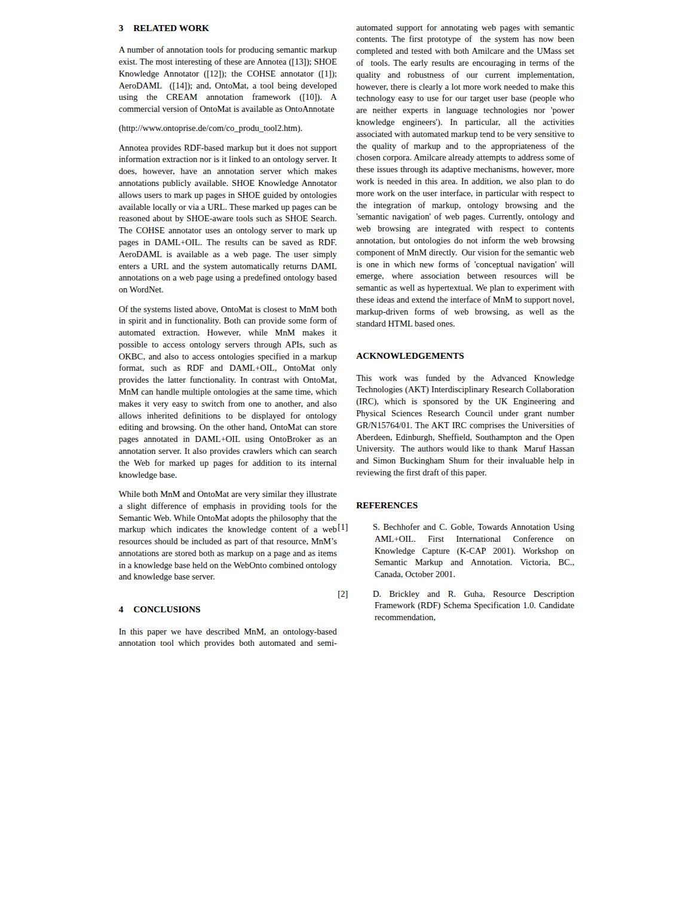3 RELATED WORK
A number of annotation tools for producing semantic markup exist. The most interesting of these are Annotea ([13]); SHOE Knowledge Annotator ([12]); the COHSE annotator ([1]); AeroDAML ([14]); and, OntoMat, a tool being developed using the CREAM annotation framework ([10]). A commercial version of OntoMat is available as OntoAnnotate
(http://www.ontoprise.de/com/co_produ_tool2.htm).
Annotea provides RDF-based markup but it does not support information extraction nor is it linked to an ontology server. It does, however, have an annotation server which makes annotations publicly available. SHOE Knowledge Annotator allows users to mark up pages in SHOE guided by ontologies available locally or via a URL. These marked up pages can be reasoned about by SHOE-aware tools such as SHOE Search. The COHSE annotator uses an ontology server to mark up pages in DAML+OIL. The results can be saved as RDF. AeroDAML is available as a web page. The user simply enters a URL and the system automatically returns DAML annotations on a web page using a predefined ontology based on WordNet.
Of the systems listed above, OntoMat is closest to MnM both in spirit and in functionality. Both can provide some form of automated extraction. However, while MnM makes it possible to access ontology servers through APIs, such as OKBC, and also to access ontologies specified in a markup format, such as RDF and DAML+OIL, OntoMat only provides the latter functionality. In contrast with OntoMat, MnM can handle multiple ontologies at the same time, which makes it very easy to switch from one to another, and also allows inherited definitions to be displayed for ontology editing and browsing. On the other hand, OntoMat can store pages annotated in DAML+OIL using OntoBroker as an annotation server. It also provides crawlers which can search the Web for marked up pages for addition to its internal knowledge base.
While both MnM and OntoMat are very similar they illustrate a slight difference of emphasis in providing tools for the Semantic Web. While OntoMat adopts the philosophy that the markup which indicates the knowledge content of a web resources should be included as part of that resource, MnM’s annotations are stored both as markup on a page and as items in a knowledge base held on the WebOnto combined ontology and knowledge base server.
4 CONCLUSIONS
In this paper we have described MnM, an ontology-based annotation tool which provides both automated and semi-automated support for annotating web pages with semantic contents. The first prototype of the system has now been completed and tested with both Amilcare and the UMass set of tools. The early results are encouraging in terms of the quality and robustness of our current implementation, however, there is clearly a lot more work needed to make this technology easy to use for our target user base (people who are neither experts in language technologies nor 'power knowledge engineers'). In particular, all the activities associated with automated markup tend to be very sensitive to the quality of markup and to the appropriateness of the chosen corpora. Amilcare already attempts to address some of these issues through its adaptive mechanisms, however, more work is needed in this area. In addition, we also plan to do more work on the user interface, in particular with respect to the integration of markup, ontology browsing and the 'semantic navigation' of web pages. Currently, ontology and web browsing are integrated with respect to contents annotation, but ontologies do not inform the web browsing component of MnM directly. Our vision for the semantic web is one in which new forms of 'conceptual navigation' will emerge, where association between resources will be semantic as well as hypertextual. We plan to experiment with these ideas and extend the interface of MnM to support novel, markup-driven forms of web browsing, as well as the standard HTML based ones.
ACKNOWLEDGEMENTS
This work was funded by the Advanced Knowledge Technologies (AKT) Interdisciplinary Research Collaboration (IRC), which is sponsored by the UK Engineering and Physical Sciences Research Council under grant number GR/N15764/01. The AKT IRC comprises the Universities of Aberdeen, Edinburgh, Sheffield, Southampton and the Open University. The authors would like to thank Maruf Hassan and Simon Buckingham Shum for their invaluable help in reviewing the first draft of this paper.
REFERENCES
[1] S. Bechhofer and C. Goble, Towards Annotation Using AML+OIL. First International Conference on Knowledge Capture (K-CAP 2001). Workshop on Semantic Markup and Annotation. Victoria, BC., Canada, October 2001.
[2] D. Brickley and R. Guha, Resource Description Framework (RDF) Schema Specification 1.0. Candidate recommendation,